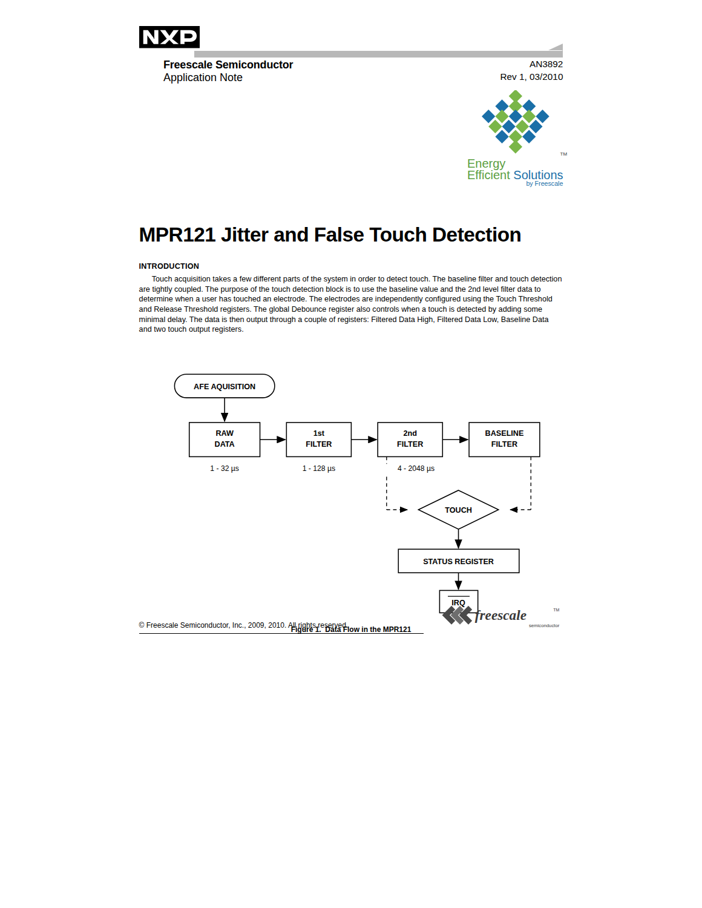Freescale Semiconductor
Application Note
AN3892
Rev 1, 03/2010
TM
Energy
Efficient Solutions
by Freescale
MPR121 Jitter and False Touch Detection
INTRODUCTION
Touch acquisition takes a few different parts of the system in order to detect touch. The baseline filter and touch detection are tightly coupled. The purpose of the touch detection block is to use the baseline value and the 2nd level filter data to determine when a user has touched an electrode. The electrodes are independently configured using the Touch Threshold and Release Threshold registers. The global Debounce register also controls when a touch is detected by adding some minimal delay. The data is then output through a couple of registers: Filtered Data High, Filtered Data Low, Baseline Data and two touch output registers.
AFE AQUISITION RAW DATA 1st FILTER 2nd FILTER BASELINE FILTER 1 - 32 µs 1 - 128 µs 4 - 2048 µs TOUCH STATUS REGISTER IRQ
Figure 1. Data Flow in the MPR121
© Freescale Semiconductor, Inc., 2009, 2010. All rights reserved.
freescale TM semiconductor